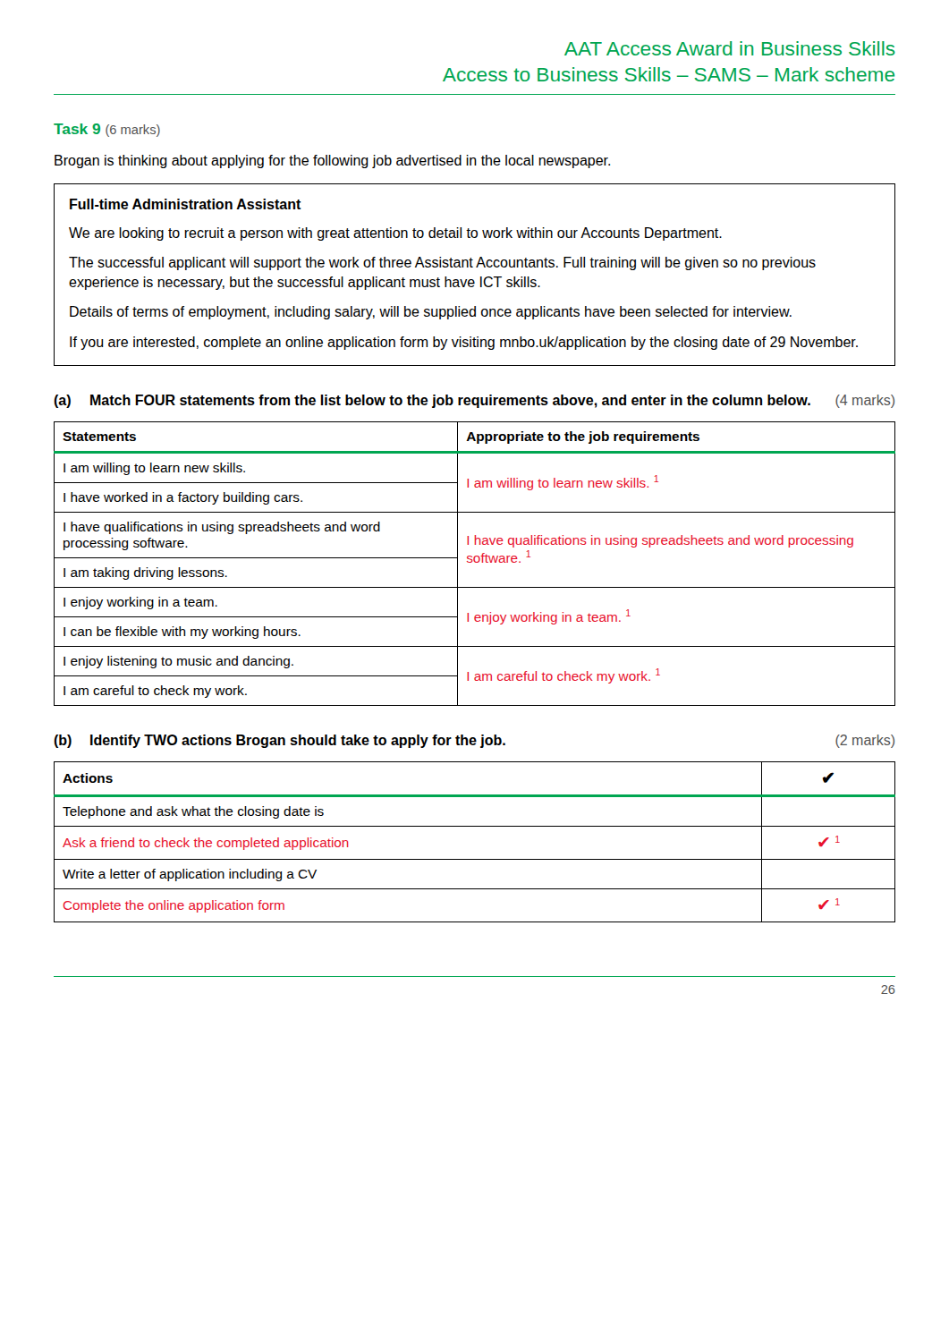AAT Access Award in Business Skills
Access to Business Skills – SAMS – Mark scheme
Task 9 (6 marks)
Brogan is thinking about applying for the following job advertised in the local newspaper.
Full-time Administration Assistant
We are looking to recruit a person with great attention to detail to work within our Accounts Department.
The successful applicant will support the work of three Assistant Accountants. Full training will be given so no previous experience is necessary, but the successful applicant must have ICT skills.
Details of terms of employment, including salary, will be supplied once applicants have been selected for interview.
If you are interested, complete an online application form by visiting mnbo.uk/application by the closing date of 29 November.
(a)
Match FOUR statements from the list below to the job requirements above, and enter in the column below.
(4 marks)
| Statements | Appropriate to the job requirements |
| --- | --- |
| I am willing to learn new skills. | I am willing to learn new skills. 1 |
| I have worked in a factory building cars. |
| I have qualifications in using spreadsheets and word processing software. | I have qualifications in using spreadsheets and word processing software. 1 |
| I am taking driving lessons. |
| I enjoy working in a team. | I enjoy working in a team. 1 |
| I can be flexible with my working hours. |
| I enjoy listening to music and dancing. | I am careful to check my work. 1 |
| I am careful to check my work. |
(b)
Identify TWO actions Brogan should take to apply for the job.
(2 marks)
| Actions | ✔ |
| --- | --- |
| Telephone and ask what the closing date is | |
| Ask a friend to check the completed application | ✔ 1 |
| Write a letter of application including a CV | |
| Complete the online application form | ✔ 1 |
26